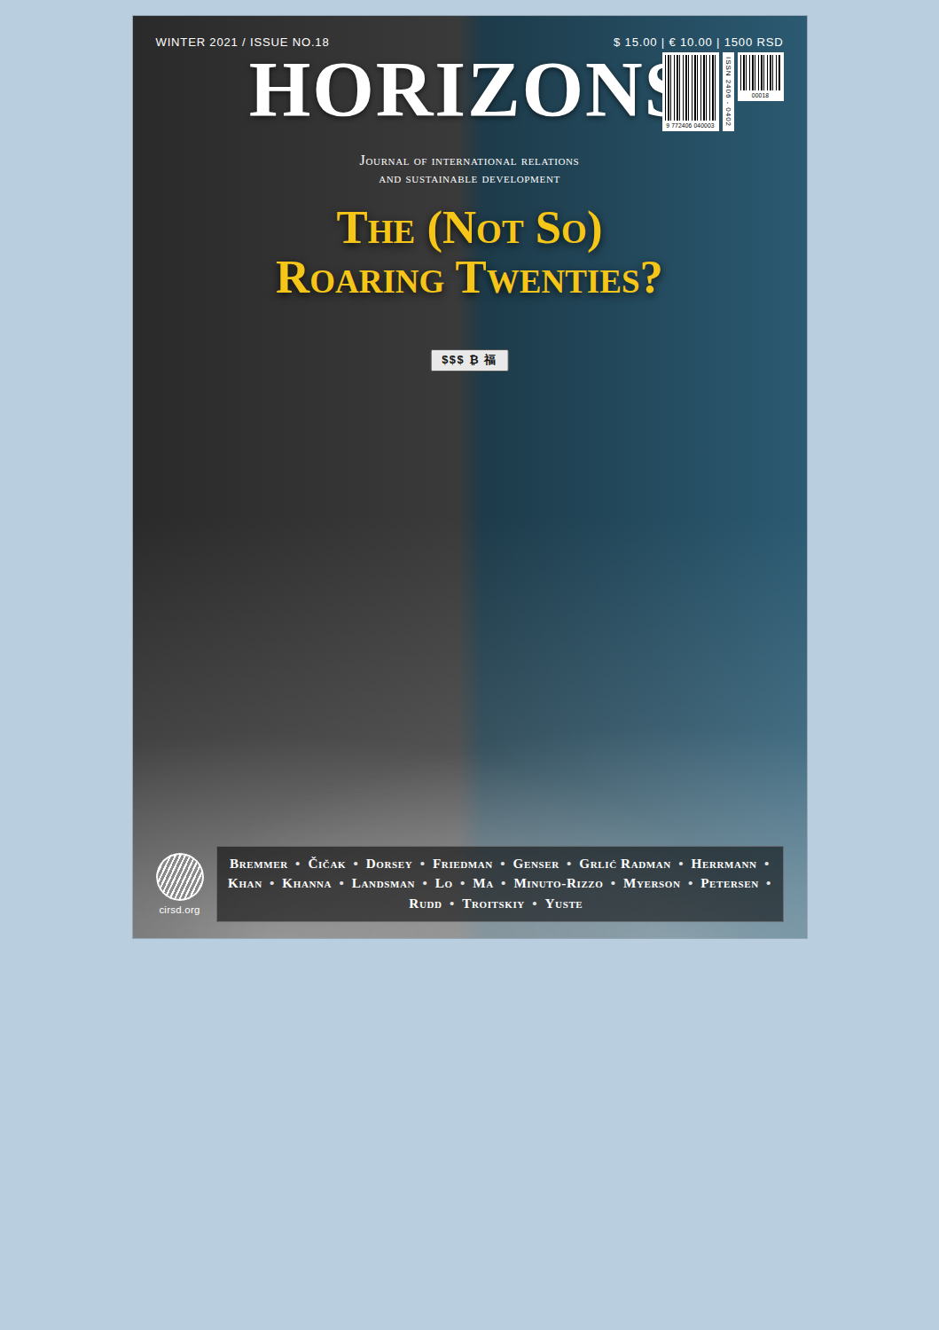WINTER 2021 / ISSUE NO.18
$ 15.00 | € 10.00 | 1500 RSD
9 772406 040003
ISSN 2406 - 0402
00018
Horizons
Journal of international relations
and sustainable development
The (Not So) Roaring Twenties?
Split illustration: on the left, a 1920s flapper in a black dress with a cigarette holder beside a vintage automobile; on the right, a man in a suit and face mask holding a smartphone beside a modern gull-wing electric car, both standing in swirling smoke.
$$$ ₿ 福
cirsd.org
Bremmer
Čičak
Dorsey
Friedman
Genser
Grlić Radman
Herrmann
Khan
Khanna
Landsman
Lo
Ma
Minuto-Rizzo
Myerson
Petersen
Rudd
Troitskiy
Yuste